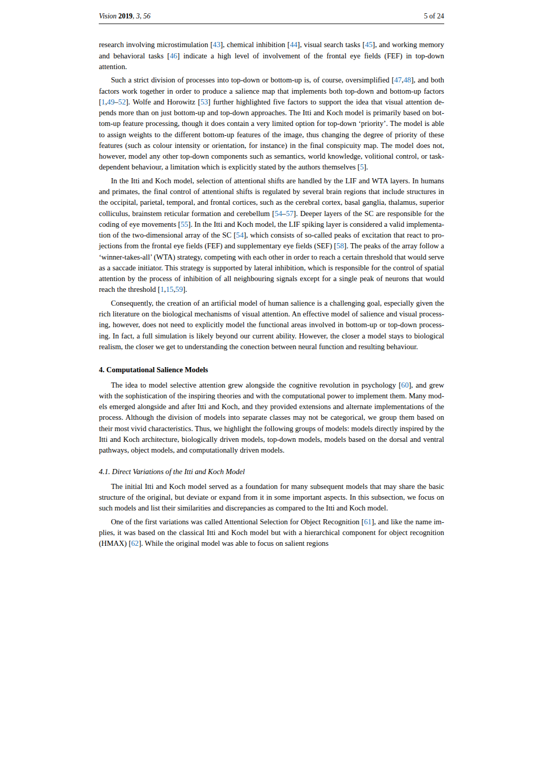Vision 2019, 3, 56 5 of 24
research involving microstimulation [43], chemical inhibition [44], visual search tasks [45], and working memory and behavioral tasks [46] indicate a high level of involvement of the frontal eye fields (FEF) in top-down attention.
Such a strict division of processes into top-down or bottom-up is, of course, oversimplified [47,48], and both factors work together in order to produce a salience map that implements both top-down and bottom-up factors [1,49–52]. Wolfe and Horowitz [53] further highlighted five factors to support the idea that visual attention depends more than on just bottom-up and top-down approaches. The Itti and Koch model is primarily based on bottom-up feature processing, though it does contain a very limited option for top-down ‘priority’. The model is able to assign weights to the different bottom-up features of the image, thus changing the degree of priority of these features (such as colour intensity or orientation, for instance) in the final conspicuity map. The model does not, however, model any other top-down components such as semantics, world knowledge, volitional control, or task-dependent behaviour, a limitation which is explicitly stated by the authors themselves [5].
In the Itti and Koch model, selection of attentional shifts are handled by the LIF and WTA layers. In humans and primates, the final control of attentional shifts is regulated by several brain regions that include structures in the occipital, parietal, temporal, and frontal cortices, such as the cerebral cortex, basal ganglia, thalamus, superior colliculus, brainstem reticular formation and cerebellum [54–57]. Deeper layers of the SC are responsible for the coding of eye movements [55]. In the Itti and Koch model, the LIF spiking layer is considered a valid implementation of the two-dimensional array of the SC [54], which consists of so-called peaks of excitation that react to projections from the frontal eye fields (FEF) and supplementary eye fields (SEF) [58]. The peaks of the array follow a ‘winner-takes-all’ (WTA) strategy, competing with each other in order to reach a certain threshold that would serve as a saccade initiator. This strategy is supported by lateral inhibition, which is responsible for the control of spatial attention by the process of inhibition of all neighbouring signals except for a single peak of neurons that would reach the threshold [1,15,59].
Consequently, the creation of an artificial model of human salience is a challenging goal, especially given the rich literature on the biological mechanisms of visual attention. An effective model of salience and visual processing, however, does not need to explicitly model the functional areas involved in bottom-up or top-down processing. In fact, a full simulation is likely beyond our current ability. However, the closer a model stays to biological realism, the closer we get to understanding the conection between neural function and resulting behaviour.
4. Computational Salience Models
The idea to model selective attention grew alongside the cognitive revolution in psychology [60], and grew with the sophistication of the inspiring theories and with the computational power to implement them. Many models emerged alongside and after Itti and Koch, and they provided extensions and alternate implementations of the process. Although the division of models into separate classes may not be categorical, we group them based on their most vivid characteristics. Thus, we highlight the following groups of models: models directly inspired by the Itti and Koch architecture, biologically driven models, top-down models, models based on the dorsal and ventral pathways, object models, and computationally driven models.
4.1. Direct Variations of the Itti and Koch Model
The initial Itti and Koch model served as a foundation for many subsequent models that may share the basic structure of the original, but deviate or expand from it in some important aspects. In this subsection, we focus on such models and list their similarities and discrepancies as compared to the Itti and Koch model.
One of the first variations was called Attentional Selection for Object Recognition [61], and like the name implies, it was based on the classical Itti and Koch model but with a hierarchical component for object recognition (HMAX) [62]. While the original model was able to focus on salient regions